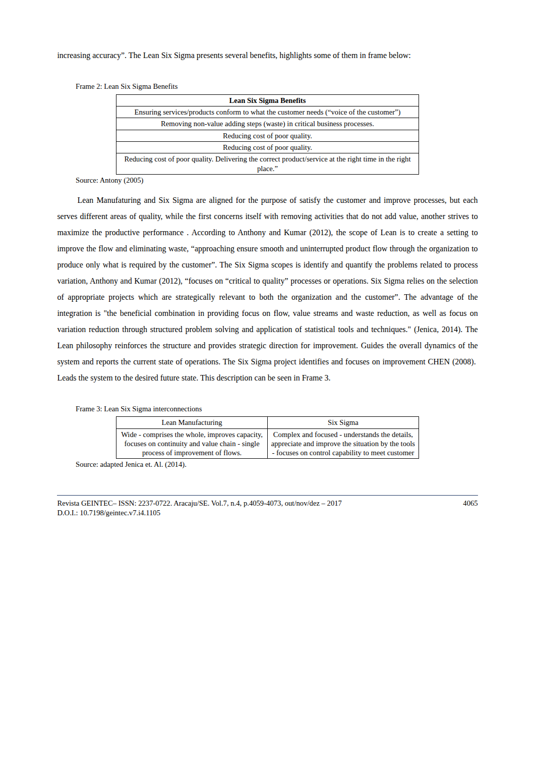increasing accuracy”. The Lean Six Sigma presents several benefits, highlights some of them in frame below:
Frame 2: Lean Six Sigma Benefits
| Lean Six Sigma Benefits |
| --- |
| Ensuring services/products conform to what the customer needs (“voice of the customer”) |
| Removing non-value adding steps (waste) in critical business processes. |
| Reducing cost of poor quality. |
| Reducing cost of poor quality. |
| Reducing cost of poor quality. Delivering the correct product/service at the right time in the right place.” |
Source: Antony (2005)
Lean Manufaturing and Six Sigma are aligned for the purpose of satisfy the customer and improve processes, but each serves different areas of quality, while the first concerns itself with removing activities that do not add value, another strives to maximize the productive performance . According to Anthony and Kumar (2012), the scope of Lean is to create a setting to improve the flow and eliminating waste, “approaching ensure smooth and uninterrupted product flow through the organization to produce only what is required by the customer”. The Six Sigma scopes is identify and quantify the problems related to process variation, Anthony and Kumar (2012), “focuses on “critical to quality” processes or operations. Six Sigma relies on the selection of appropriate projects which are strategically relevant to both the organization and the customer”. The advantage of the integration is "the beneficial combination in providing focus on flow, value streams and waste reduction, as well as focus on variation reduction through structured problem solving and application of statistical tools and techniques." (Jenica, 2014). The Lean philosophy reinforces the structure and provides strategic direction for improvement. Guides the overall dynamics of the system and reports the current state of operations. The Six Sigma project identifies and focuses on improvement CHEN (2008). Leads the system to the desired future state. This description can be seen in Frame 3.
Frame 3: Lean Six Sigma interconnections
| Lean Manufacturing | Six Sigma |
| Wide - comprises the whole, improves capacity, focuses on continuity and value chain - single process of improvement of flows. | Complex and focused - understands the details, appreciate and improve the situation by the tools - focuses on control capability to meet customer |
Source: adapted Jenica et. Al. (2014).
Revista GEINTEC– ISSN: 2237-0722. Aracaju/SE. Vol.7, n.4, p.4059-4073, out/nov/dez – 2017
D.O.I.: 10.7198/geintec.v7.i4.1105
4065